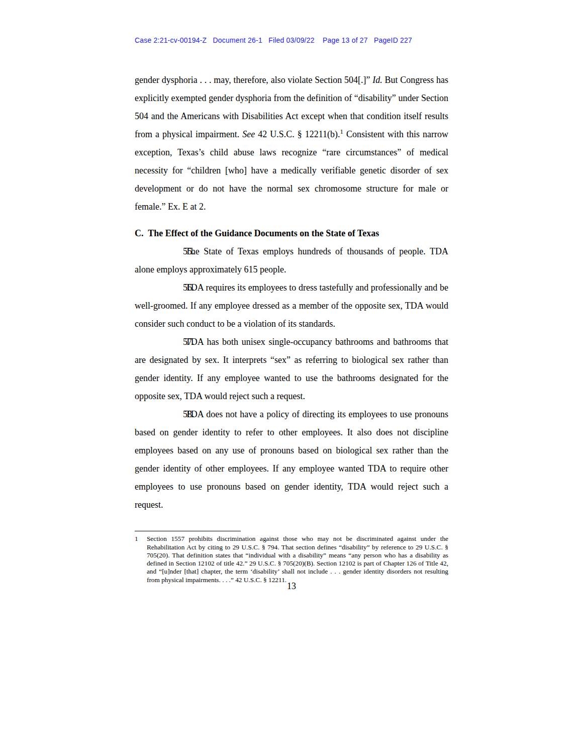Case 2:21-cv-00194-Z Document 26-1 Filed 03/09/22 Page 13 of 27 PageID 227
gender dysphoria . . . may, therefore, also violate Section 504[.]” Id. But Congress has explicitly exempted gender dysphoria from the definition of “disability” under Section 504 and the Americans with Disabilities Act except when that condition itself results from a physical impairment. See 42 U.S.C. § 12211(b).1 Consistent with this narrow exception, Texas’s child abuse laws recognize “rare circumstances” of medical necessity for “children [who] have a medically verifiable genetic disorder of sex development or do not have the normal sex chromosome structure for male or female.” Ex. E at 2.
C. The Effect of the Guidance Documents on the State of Texas
55. The State of Texas employs hundreds of thousands of people. TDA alone employs approximately 615 people.
56. TDA requires its employees to dress tastefully and professionally and be well-groomed. If any employee dressed as a member of the opposite sex, TDA would consider such conduct to be a violation of its standards.
57. TDA has both unisex single-occupancy bathrooms and bathrooms that are designated by sex. It interprets “sex” as referring to biological sex rather than gender identity. If any employee wanted to use the bathrooms designated for the opposite sex, TDA would reject such a request.
58. TDA does not have a policy of directing its employees to use pronouns based on gender identity to refer to other employees. It also does not discipline employees based on any use of pronouns based on biological sex rather than the gender identity of other employees. If any employee wanted TDA to require other employees to use pronouns based on gender identity, TDA would reject such a request.
1
Section 1557 prohibits discrimination against those who may not be discriminated against under the Rehabilitation Act by citing to 29 U.S.C. § 794. That section defines “disability” by reference to 29 U.S.C. § 705(20). That definition states that “individual with a disability” means “any person who has a disability as defined in Section 12102 of title 42.” 29 U.S.C. § 705(20)(B). Section 12102 is part of Chapter 126 of Title 42, and “[u]nder [that] chapter, the term ‘disability’ shall not include . . . gender identity disorders not resulting from physical impairments. . . .” 42 U.S.C. § 12211.
13